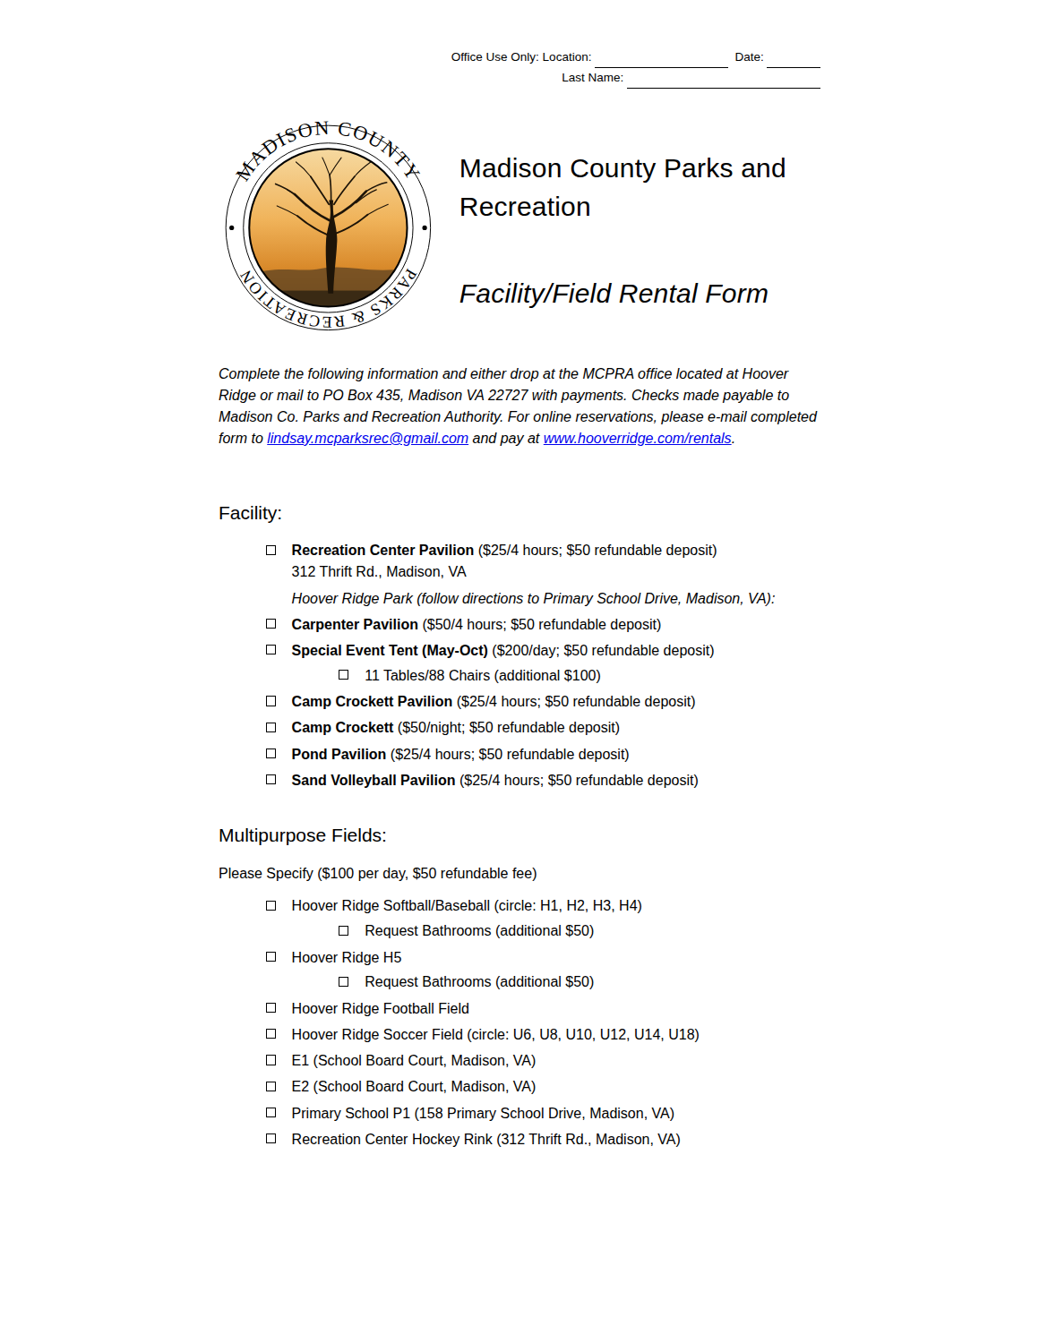Office Use Only: Location: Date:
Last Name:
MADISON COUNTY PARKS & RECREATION
Madison County Parks and Recreation
Facility/Field Rental Form
Complete the following information and either drop at the MCPRA office located at Hoover Ridge or mail to PO Box 435, Madison VA 22727 with payments. Checks made payable to Madison Co. Parks and Recreation Authority. For online reservations, please e-mail completed form to lindsay.mcparksrec@gmail.com and pay at www.hooverridge.com/rentals.
Facility:
Recreation Center Pavilion ($25/4 hours; $50 refundable deposit) 312 Thrift Rd., Madison, VA
Hoover Ridge Park (follow directions to Primary School Drive, Madison, VA):
Carpenter Pavilion ($50/4 hours; $50 refundable deposit)
Special Event Tent (May-Oct) ($200/day; $50 refundable deposit)
11 Tables/88 Chairs (additional $100)
Camp Crockett Pavilion ($25/4 hours; $50 refundable deposit)
Camp Crockett ($50/night; $50 refundable deposit)
Pond Pavilion ($25/4 hours; $50 refundable deposit)
Sand Volleyball Pavilion ($25/4 hours; $50 refundable deposit)
Multipurpose Fields:
Please Specify ($100 per day, $50 refundable fee)
Hoover Ridge Softball/Baseball (circle: H1, H2, H3, H4)
Request Bathrooms (additional $50)
Hoover Ridge H5
Request Bathrooms (additional $50)
Hoover Ridge Football Field
Hoover Ridge Soccer Field (circle: U6, U8, U10, U12, U14, U18)
E1 (School Board Court, Madison, VA)
E2 (School Board Court, Madison, VA)
Primary School P1 (158 Primary School Drive, Madison, VA)
Recreation Center Hockey Rink (312 Thrift Rd., Madison, VA)